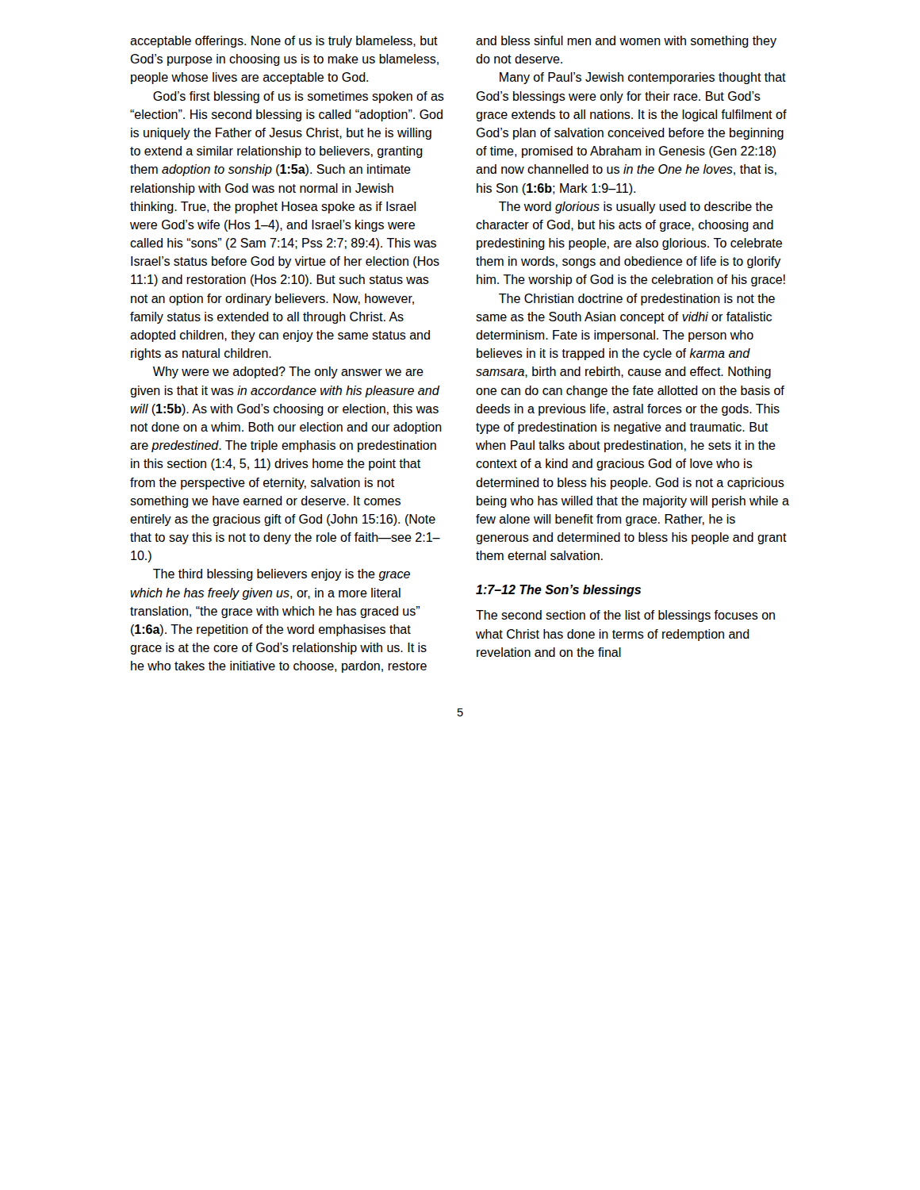acceptable offerings. None of us is truly blameless, but God’s purpose in choosing us is to make us blameless, people whose lives are acceptable to God.
God’s first blessing of us is sometimes spoken of as “election”. His second blessing is called “adoption”. God is uniquely the Father of Jesus Christ, but he is willing to extend a similar relationship to believers, granting them adoption to sonship (1:5a). Such an intimate relationship with God was not normal in Jewish thinking. True, the prophet Hosea spoke as if Israel were God’s wife (Hos 1–4), and Israel’s kings were called his “sons” (2 Sam 7:14; Pss 2:7; 89:4). This was Israel’s status before God by virtue of her election (Hos 11:1) and restoration (Hos 2:10). But such status was not an option for ordinary believers. Now, however, family status is extended to all through Christ. As adopted children, they can enjoy the same status and rights as natural children.
Why were we adopted? The only answer we are given is that it was in accordance with his pleasure and will (1:5b). As with God’s choosing or election, this was not done on a whim. Both our election and our adoption are predestined. The triple emphasis on predestination in this section (1:4, 5, 11) drives home the point that from the perspective of eternity, salvation is not something we have earned or deserve. It comes entirely as the gracious gift of God (John 15:16). (Note that to say this is not to deny the role of faith—see 2:1–10.)
The third blessing believers enjoy is the grace which he has freely given us, or, in a more literal translation, “the grace with which he has graced us” (1:6a). The repetition of the word emphasises that grace is at the core of God’s relationship with us. It is he who takes the initiative to choose, pardon, restore and bless sinful men and women with something they do not deserve.
Many of Paul’s Jewish contemporaries thought that God’s blessings were only for their race. But God’s grace extends to all nations. It is the logical fulfilment of God’s plan of salvation conceived before the beginning of time, promised to Abraham in Genesis (Gen 22:18) and now channelled to us in the One he loves, that is, his Son (1:6b; Mark 1:9–11).
The word glorious is usually used to describe the character of God, but his acts of grace, choosing and predestining his people, are also glorious. To celebrate them in words, songs and obedience of life is to glorify him. The worship of God is the celebration of his grace!
The Christian doctrine of predestination is not the same as the South Asian concept of vidhi or fatalistic determinism. Fate is impersonal. The person who believes in it is trapped in the cycle of karma and samsara, birth and rebirth, cause and effect. Nothing one can do can change the fate allotted on the basis of deeds in a previous life, astral forces or the gods. This type of predestination is negative and traumatic. But when Paul talks about predestination, he sets it in the context of a kind and gracious God of love who is determined to bless his people. God is not a capricious being who has willed that the majority will perish while a few alone will benefit from grace. Rather, he is generous and determined to bless his people and grant them eternal salvation.
1:7–12 The Son’s blessings
The second section of the list of blessings focuses on what Christ has done in terms of redemption and revelation and on the final
5